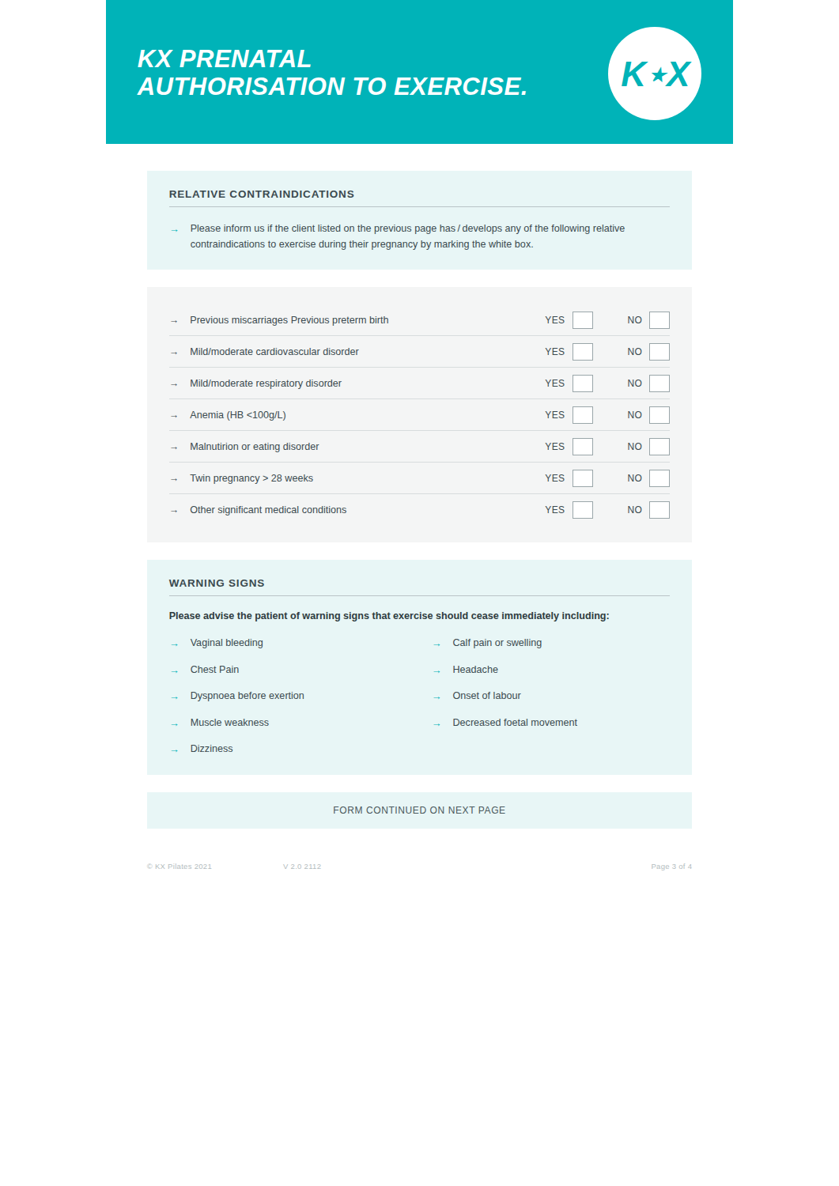KX Prenatal
Authorisation to Exercise.
K⋆X
Relative Contraindications
→ Please inform us if the client listed on the previous page has / develops any of the following relative contraindications to exercise during their pregnancy by marking the white box.
→ Previous miscarriages Previous preterm birth YES NO
→ Mild/moderate cardiovascular disorder YES NO
→ Mild/moderate respiratory disorder YES NO
→ Anemia (HB <100g/L) YES NO
→ Malnutirion or eating disorder YES NO
→ Twin pregnancy > 28 weeks YES NO
→ Other significant medical conditions YES NO
Warning Signs
Please advise the patient of warning signs that exercise should cease immediately including:
→Vaginal bleeding
→Calf pain or swelling
→Chest Pain
→Headache
→Dyspnoea before exertion
→Onset of labour
→Muscle weakness
→Decreased foetal movement
→Dizziness
FORM CONTINUED ON NEXT PAGE
© KX Pilates 2021 V 2.0 2112 Page 3 of 4